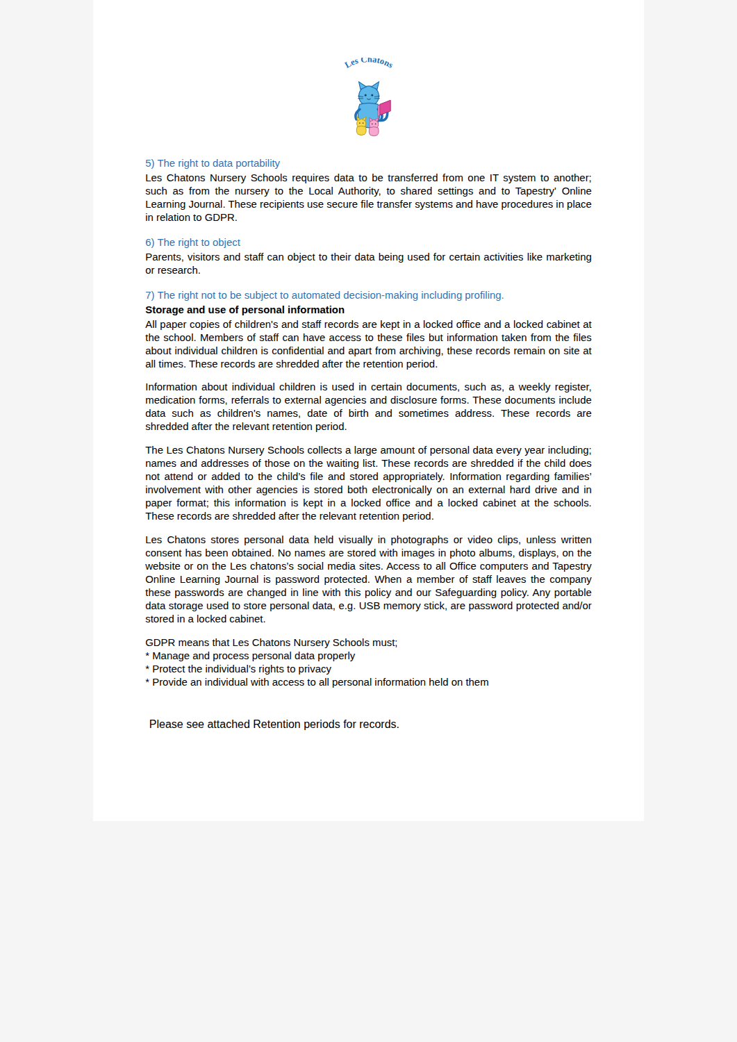Les Chatons
5) The right to data portability
Les Chatons Nursery Schools requires data to be transferred from one IT system to another; such as from the nursery to the Local Authority, to shared settings and to Tapestry' Online Learning Journal. These recipients use secure file transfer systems and have procedures in place in relation to GDPR.
6) The right to object
Parents, visitors and staff can object to their data being used for certain activities like marketing or research.
7) The right not to be subject to automated decision-making including profiling.
Storage and use of personal information
All paper copies of children's and staff records are kept in a locked office and a locked cabinet at the school. Members of staff can have access to these files but information taken from the files about individual children is confidential and apart from archiving, these records remain on site at all times. These records are shredded after the retention period.
Information about individual children is used in certain documents, such as, a weekly register, medication forms, referrals to external agencies and disclosure forms. These documents include data such as children's names, date of birth and sometimes address. These records are shredded after the relevant retention period.
The Les Chatons Nursery Schools collects a large amount of personal data every year including; names and addresses of those on the waiting list. These records are shredded if the child does not attend or added to the child’s file and stored appropriately. Information regarding families’ involvement with other agencies is stored both electronically on an external hard drive and in paper format; this information is kept in a locked office and a locked cabinet at the schools. These records are shredded after the relevant retention period.
Les Chatons stores personal data held visually in photographs or video clips, unless written consent has been obtained. No names are stored with images in photo albums, displays, on the website or on the Les chatons’s social media sites. Access to all Office computers and Tapestry Online Learning Journal is password protected. When a member of staff leaves the company these passwords are changed in line with this policy and our Safeguarding policy. Any portable data storage used to store personal data, e.g. USB memory stick, are password protected and/or stored in a locked cabinet.
GDPR means that Les Chatons Nursery Schools must;
Manage and process personal data properly
Protect the individual’s rights to privacy
Provide an individual with access to all personal information held on them
Please see attached Retention periods for records.